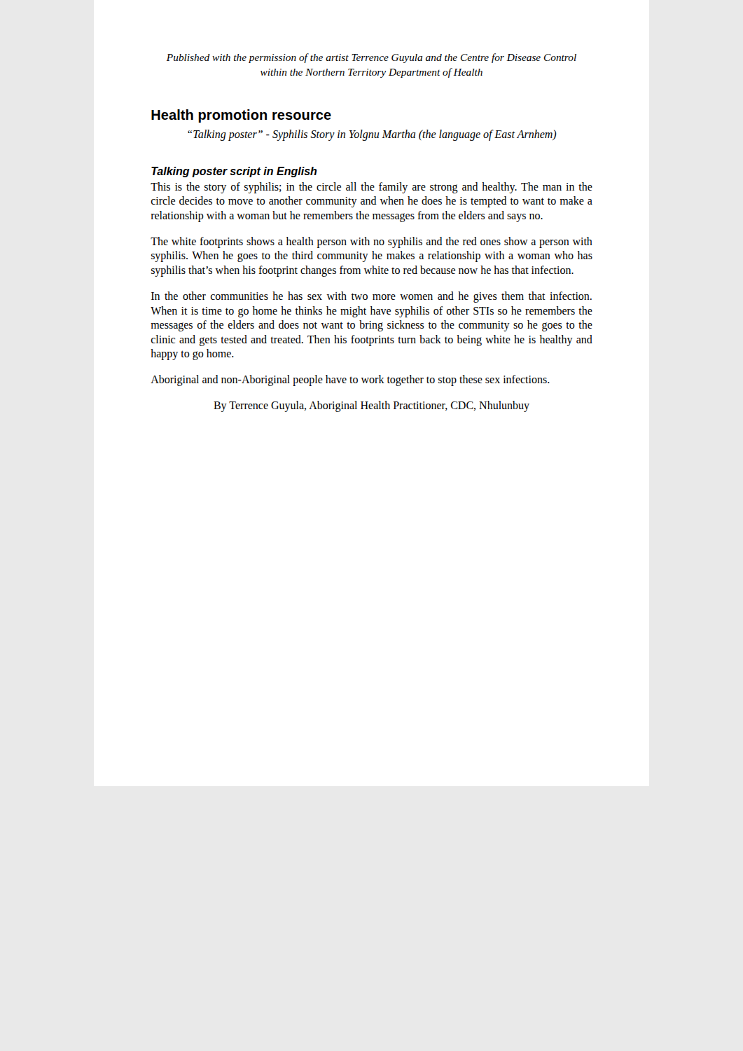Published with the permission of the artist Terrence Guyula and the Centre for Disease Control
within the Northern Territory Department of Health
Health promotion resource
“Talking poster” - Syphilis Story in Yolgnu Martha (the language of East Arnhem)
Talking poster script in English
This is the story of syphilis; in the circle all the family are strong and healthy. The man in the circle decides to move to another community and when he does he is tempted to want to make a relationship with a woman but he remembers the messages from the elders and says no.
The white footprints shows a health person with no syphilis and the red ones show a person with syphilis. When he goes to the third community he makes a relationship with a woman who has syphilis that’s when his footprint changes from white to red because now he has that infection.
In the other communities he has sex with two more women and he gives them that infection. When it is time to go home he thinks he might have syphilis of other STIs so he remembers the messages of the elders and does not want to bring sickness to the community so he goes to the clinic and gets tested and treated. Then his footprints turn back to being white he is healthy and happy to go home.
Aboriginal and non-Aboriginal people have to work together to stop these sex infections.
By Terrence Guyula, Aboriginal Health Practitioner, CDC, Nhulunbuy